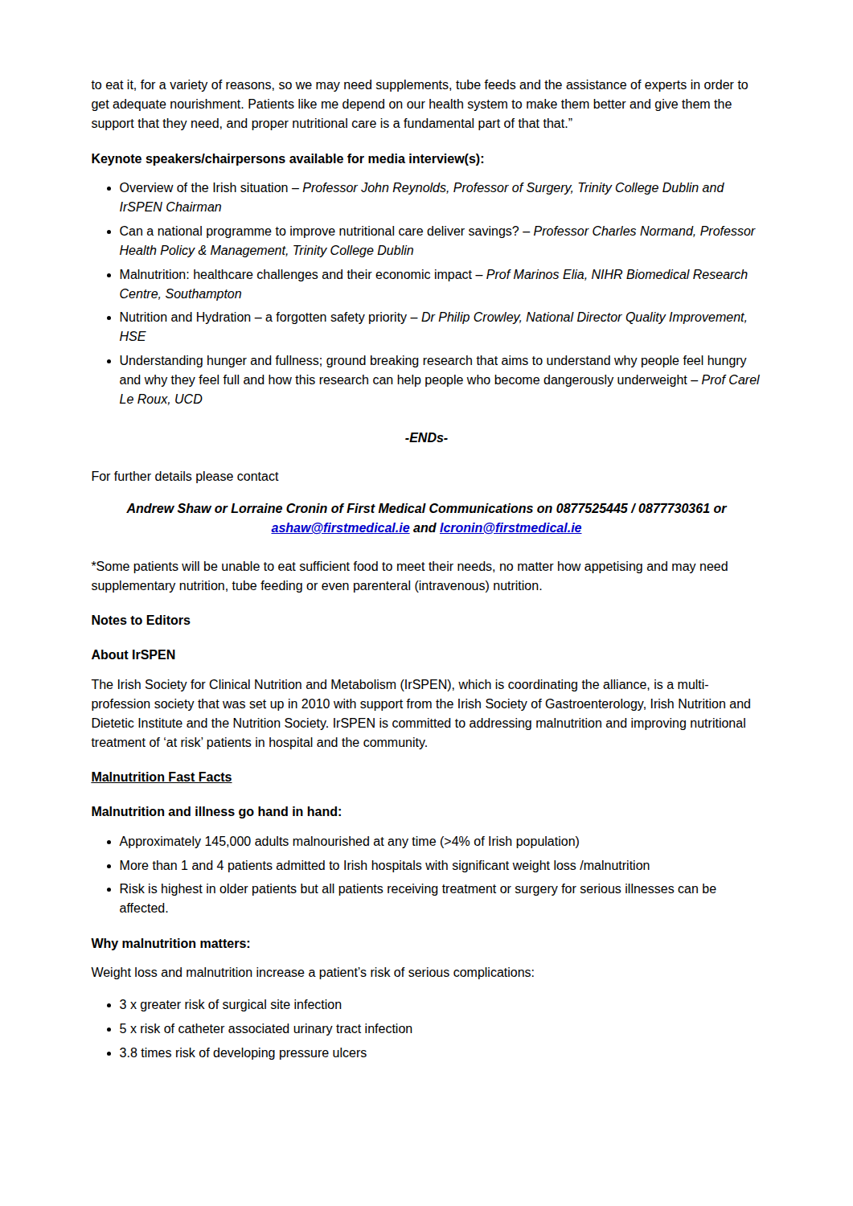to eat it, for a variety of reasons, so we may need supplements, tube feeds and the assistance of experts in order to get adequate nourishment. Patients like me depend on our health system to make them better and give them the support that they need, and proper nutritional care is a fundamental part of that that.”
Keynote speakers/chairpersons available for media interview(s):
Overview of the Irish situation – Professor John Reynolds, Professor of Surgery, Trinity College Dublin and IrSPEN Chairman
Can a national programme to improve nutritional care deliver savings? – Professor Charles Normand, Professor Health Policy & Management, Trinity College Dublin
Malnutrition: healthcare challenges and their economic impact – Prof Marinos Elia, NIHR Biomedical Research Centre, Southampton
Nutrition and Hydration – a forgotten safety priority – Dr Philip Crowley, National Director Quality Improvement, HSE
Understanding hunger and fullness; ground breaking research that aims to understand why people feel hungry and why they feel full and how this research can help people who become dangerously underweight – Prof Carel Le Roux, UCD
-ENDs-
For further details please contact
Andrew Shaw or Lorraine Cronin of First Medical Communications on 0877525445 / 0877730361 or ashaw@firstmedical.ie and lcronin@firstmedical.ie
*Some patients will be unable to eat sufficient food to meet their needs, no matter how appetising and may need supplementary nutrition, tube feeding or even parenteral (intravenous) nutrition.
Notes to Editors
About IrSPEN
The Irish Society for Clinical Nutrition and Metabolism (IrSPEN), which is coordinating the alliance, is a multi-profession society that was set up in 2010 with support from the Irish Society of Gastroenterology, Irish Nutrition and Dietetic Institute and the Nutrition Society. IrSPEN is committed to addressing malnutrition and improving nutritional treatment of ‘at risk’ patients in hospital and the community.
Malnutrition Fast Facts
Malnutrition and illness go hand in hand:
Approximately 145,000 adults malnourished at any time (>4% of Irish population)
More than 1 and 4 patients admitted to Irish hospitals with significant weight loss /malnutrition
Risk is highest in older patients but all patients receiving treatment or surgery for serious illnesses can be affected.
Why malnutrition matters:
Weight loss and malnutrition increase a patient’s risk of serious complications:
3 x greater risk of surgical site infection
5 x risk of catheter associated urinary tract infection
3.8 times risk of developing pressure ulcers